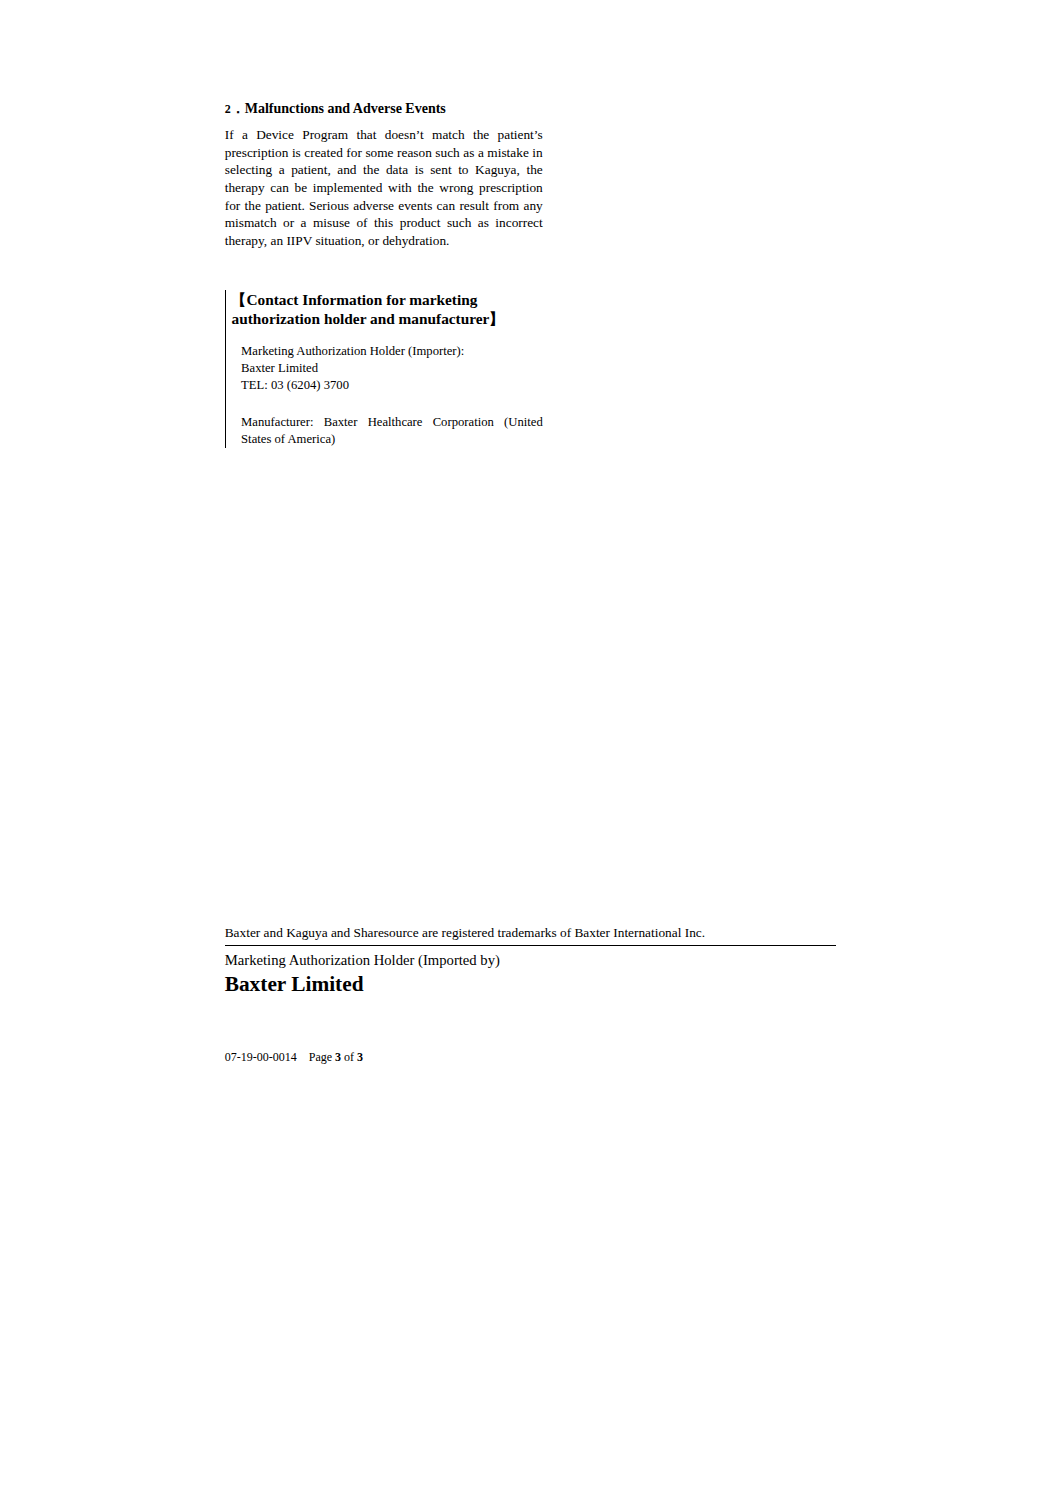2．Malfunctions and Adverse Events
If a Device Program that doesn’t match the patient’s prescription is created for some reason such as a mistake in selecting a patient, and the data is sent to Kaguya, the therapy can be implemented with the wrong prescription for the patient. Serious adverse events can result from any mismatch or a misuse of this product such as incorrect therapy, an IIPV situation, or dehydration.
【Contact Information for marketing
authorization holder and manufacturer】
Marketing Authorization Holder (Importer):
Baxter Limited
TEL: 03 (6204) 3700
Manufacturer: Baxter Healthcare Corporation (United States of America)
Baxter and Kaguya and Sharesource are registered trademarks of Baxter International Inc.
Marketing Authorization Holder (Imported by)
Baxter Limited
07-19-00-0014 Page 3 of 3